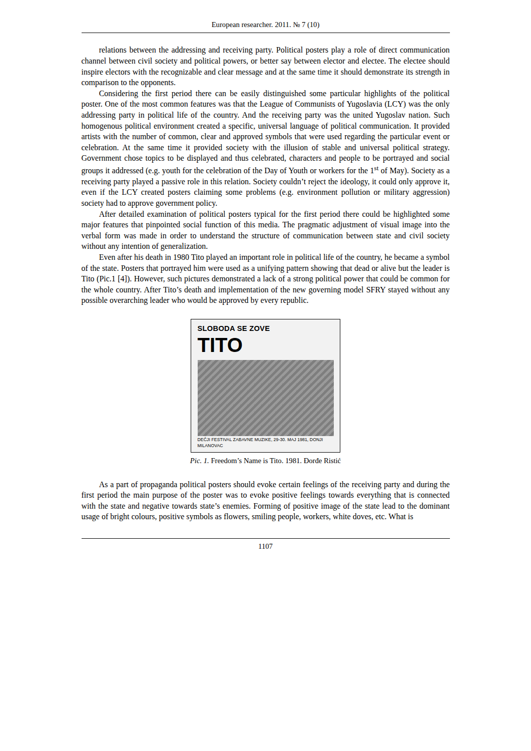European researcher. 2011. № 7 (10)
relations between the addressing and receiving party. Political posters play a role of direct communication channel between civil society and political powers, or better say between elector and electee. The electee should inspire electors with the recognizable and clear message and at the same time it should demonstrate its strength in comparison to the opponents.
Considering the first period there can be easily distinguished some particular highlights of the political poster. One of the most common features was that the League of Communists of Yugoslavia (LCY) was the only addressing party in political life of the country. And the receiving party was the united Yugoslav nation. Such homogenous political environment created a specific, universal language of political communication. It provided artists with the number of common, clear and approved symbols that were used regarding the particular event or celebration. At the same time it provided society with the illusion of stable and universal political strategy. Government chose topics to be displayed and thus celebrated, characters and people to be portrayed and social groups it addressed (e.g. youth for the celebration of the Day of Youth or workers for the 1st of May). Society as a receiving party played a passive role in this relation. Society couldn’t reject the ideology, it could only approve it, even if the LCY created posters claiming some problems (e.g. environment pollution or military aggression) society had to approve government policy.
After detailed examination of political posters typical for the first period there could be highlighted some major features that pinpointed social function of this media. The pragmatic adjustment of visual image into the verbal form was made in order to understand the structure of communication between state and civil society without any intention of generalization.
Even after his death in 1980 Tito played an important role in political life of the country, he became a symbol of the state. Posters that portrayed him were used as a unifying pattern showing that dead or alive but the leader is Tito (Pic.1 [4]). However, such pictures demonstrated a lack of a strong political power that could be common for the whole country. After Tito’s death and implementation of the new governing model SFRY stayed without any possible overarching leader who would be approved by every republic.
SLOBODA SE ZOVE
TITO
DEČJI FESTIVAL ZABAVNE MUZIKE, 29-30. MAJ 1981, DONJI MILANOVAC
Pic. 1. Freedom’s Name is Tito. 1981. Đorđe Ristić
As a part of propaganda political posters should evoke certain feelings of the receiving party and during the first period the main purpose of the poster was to evoke positive feelings towards everything that is connected with the state and negative towards state’s enemies. Forming of positive image of the state lead to the dominant usage of bright colours, positive symbols as flowers, smiling people, workers, white doves, etc. What is
1107